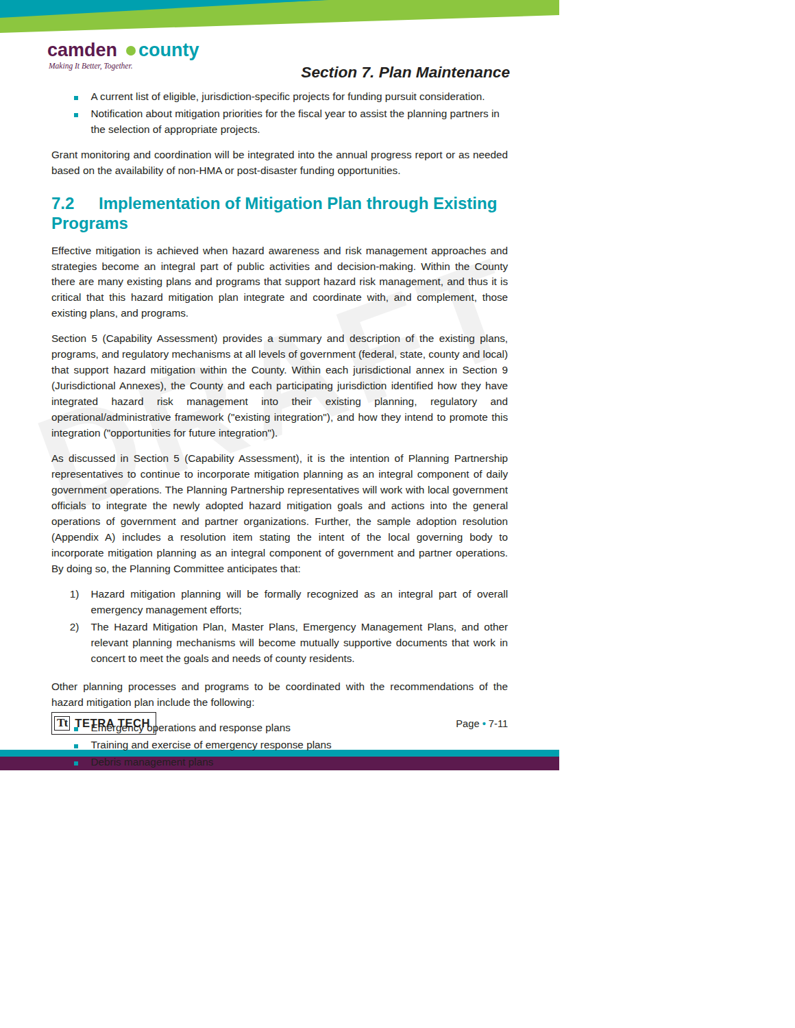DRAFT
camden county Making It Better, Together.
Section 7. Plan Maintenance
A current list of eligible, jurisdiction-specific projects for funding pursuit consideration.
Notification about mitigation priorities for the fiscal year to assist the planning partners in the selection of appropriate projects.
Grant monitoring and coordination will be integrated into the annual progress report or as needed based on the availability of non-HMA or post-disaster funding opportunities.
7.2 Implementation of Mitigation Plan through Existing Programs
Effective mitigation is achieved when hazard awareness and risk management approaches and strategies become an integral part of public activities and decision-making. Within the County there are many existing plans and programs that support hazard risk management, and thus it is critical that this hazard mitigation plan integrate and coordinate with, and complement, those existing plans, and programs.
Section 5 (Capability Assessment) provides a summary and description of the existing plans, programs, and regulatory mechanisms at all levels of government (federal, state, county and local) that support hazard mitigation within the County. Within each jurisdictional annex in Section 9 (Jurisdictional Annexes), the County and each participating jurisdiction identified how they have integrated hazard risk management into their existing planning, regulatory and operational/administrative framework ("existing integration"), and how they intend to promote this integration ("opportunities for future integration").
As discussed in Section 5 (Capability Assessment), it is the intention of Planning Partnership representatives to continue to incorporate mitigation planning as an integral component of daily government operations. The Planning Partnership representatives will work with local government officials to integrate the newly adopted hazard mitigation goals and actions into the general operations of government and partner organizations. Further, the sample adoption resolution (Appendix A) includes a resolution item stating the intent of the local governing body to incorporate mitigation planning as an integral component of government and partner operations. By doing so, the Planning Committee anticipates that:
Hazard mitigation planning will be formally recognized as an integral part of overall emergency management efforts;
The Hazard Mitigation Plan, Master Plans, Emergency Management Plans, and other relevant planning mechanisms will become mutually supportive documents that work in concert to meet the goals and needs of county residents.
Other planning processes and programs to be coordinated with the recommendations of the hazard mitigation plan include the following:
Emergency operations and response plans
Training and exercise of emergency response plans
Debris management plans
Tt TETRA TECH
Page • 7-11